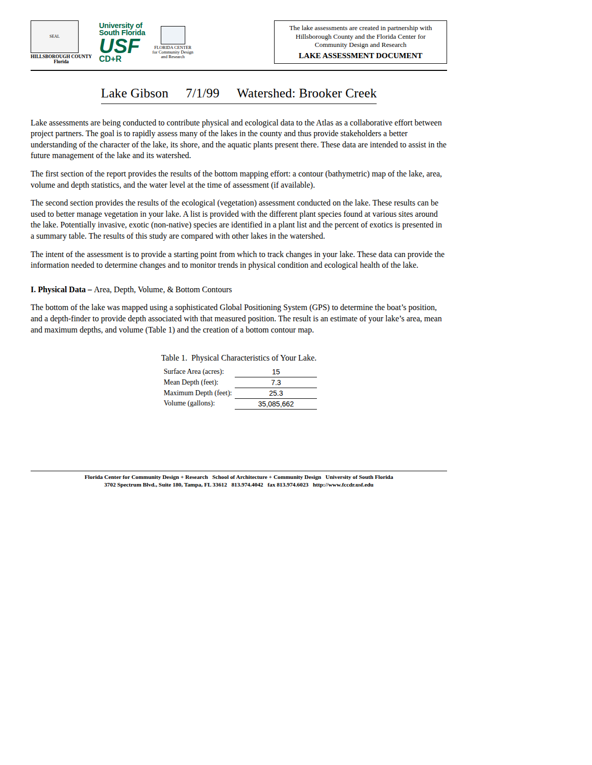SEAL
HILLSBOROUGH COUNTY
Florida
University of
South Florida
USF
CD+R
FLORIDA CENTER
for Community Design
and Research
The lake assessments are created in partnership with Hillsborough County and the Florida Center for Community Design and Research LAKE ASSESSMENT DOCUMENT
Lake Gibson 7/1/99 Watershed: Brooker Creek
Lake assessments are being conducted to contribute physical and ecological data to the Atlas as a collaborative effort between project partners. The goal is to rapidly assess many of the lakes in the county and thus provide stakeholders a better understanding of the character of the lake, its shore, and the aquatic plants present there. These data are intended to assist in the future management of the lake and its watershed.
The first section of the report provides the results of the bottom mapping effort: a contour (bathymetric) map of the lake, area, volume and depth statistics, and the water level at the time of assessment (if available).
The second section provides the results of the ecological (vegetation) assessment conducted on the lake. These results can be used to better manage vegetation in your lake. A list is provided with the different plant species found at various sites around the lake. Potentially invasive, exotic (non-native) species are identified in a plant list and the percent of exotics is presented in a summary table. The results of this study are compared with other lakes in the watershed.
The intent of the assessment is to provide a starting point from which to track changes in your lake. These data can provide the information needed to determine changes and to monitor trends in physical condition and ecological health of the lake.
I. Physical Data – Area, Depth, Volume, & Bottom Contours
The bottom of the lake was mapped using a sophisticated Global Positioning System (GPS) to determine the boat’s position, and a depth-finder to provide depth associated with that measured position. The result is an estimate of your lake’s area, mean and maximum depths, and volume (Table 1) and the creation of a bottom contour map.
Table 1. Physical Characteristics of Your Lake.
| Surface Area (acres): | 15 |
| Mean Depth (feet): | 7.3 |
| Maximum Depth (feet): | 25.3 |
| Volume (gallons): | 35,085,662 |
Florida Center for Community Design + Research School of Architecture + Community Design University of South Florida
3702 Spectrum Blvd., Suite 180, Tampa, FL 33612 813.974.4042 fax 813.974.6023 http://www.fccdr.usf.edu